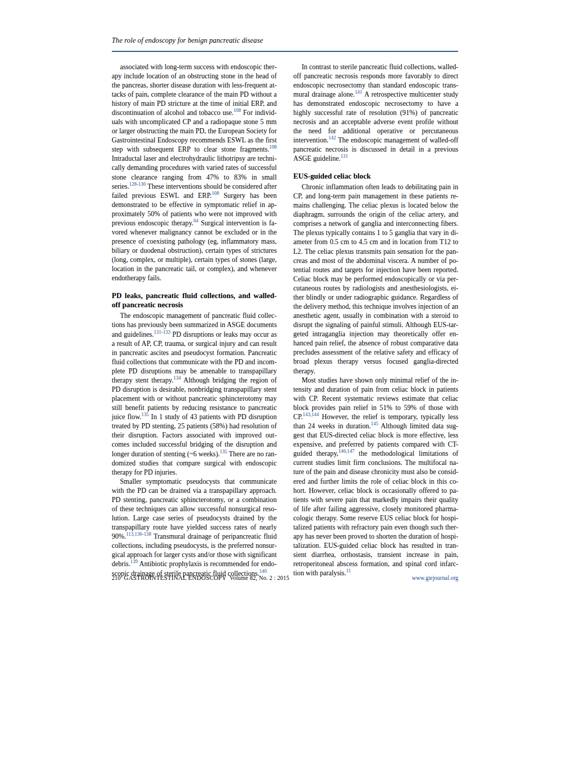The role of endoscopy for benign pancreatic disease
associated with long-term success with endoscopic therapy include location of an obstructing stone in the head of the pancreas, shorter disease duration with less-frequent attacks of pain, complete clearance of the main PD without a history of main PD stricture at the time of initial ERP, and discontinuation of alcohol and tobacco use.108 For individuals with uncomplicated CP and a radiopaque stone 5 mm or larger obstructing the main PD, the European Society for Gastrointestinal Endoscopy recommends ESWL as the first step with subsequent ERP to clear stone fragments.108 Intraductal laser and electrohydraulic lithotripsy are technically demanding procedures with varied rates of successful stone clearance ranging from 47% to 83% in small series.128-130 These interventions should be considered after failed previous ESWL and ERP.108 Surgery has been demonstrated to be effective in symptomatic relief in approximately 50% of patients who were not improved with previous endoscopic therapy.64 Surgical intervention is favored whenever malignancy cannot be excluded or in the presence of coexisting pathology (eg, inflammatory mass, biliary or duodenal obstruction), certain types of strictures (long, complex, or multiple), certain types of stones (large, location in the pancreatic tail, or complex), and whenever endotherapy fails.
PD leaks, pancreatic fluid collections, and walled-off pancreatic necrosis
The endoscopic management of pancreatic fluid collections has previously been summarized in ASGE documents and guidelines.131-133 PD disruptions or leaks may occur as a result of AP, CP, trauma, or surgical injury and can result in pancreatic ascites and pseudocyst formation. Pancreatic fluid collections that communicate with the PD and incomplete PD disruptions may be amenable to transpapillary therapy stent therapy.134 Although bridging the region of PD disruption is desirable, nonbridging transpapillary stent placement with or without pancreatic sphincterotomy may still benefit patients by reducing resistance to pancreatic juice flow.135 In 1 study of 43 patients with PD disruption treated by PD stenting, 25 patients (58%) had resolution of their disruption. Factors associated with improved outcomes included successful bridging of the disruption and longer duration of stenting (~6 weeks).135 There are no randomized studies that compare surgical with endoscopic therapy for PD injuries.
Smaller symptomatic pseudocysts that communicate with the PD can be drained via a transpapillary approach. PD stenting, pancreatic sphincterotomy, or a combination of these techniques can allow successful nonsurgical resolution. Large case series of pseudocysts drained by the transpapillary route have yielded success rates of nearly 90%.113,136-138 Transmural drainage of peripancreatic fluid collections, including pseudocysts, is the preferred nonsurgical approach for larger cysts and/or those with significant debris.139 Antibiotic prophylaxis is recommended for endoscopic drainage of sterile pancreatic fluid collections.140
In contrast to sterile pancreatic fluid collections, walled-off pancreatic necrosis responds more favorably to direct endoscopic necrosectomy than standard endoscopic transmural drainage alone.141 A retrospective multicenter study has demonstrated endoscopic necrosectomy to have a highly successful rate of resolution (91%) of pancreatic necrosis and an acceptable adverse event profile without the need for additional operative or percutaneous intervention.142 The endoscopic management of walled-off pancreatic necrosis is discussed in detail in a previous ASGE guideline.131
EUS-guided celiac block
Chronic inflammation often leads to debilitating pain in CP, and long-term pain management in these patients remains challenging. The celiac plexus is located below the diaphragm, surrounds the origin of the celiac artery, and comprises a network of ganglia and interconnecting fibers. The plexus typically contains 1 to 5 ganglia that vary in diameter from 0.5 cm to 4.5 cm and in location from T12 to L2. The celiac plexus transmits pain sensation for the pancreas and most of the abdominal viscera. A number of potential routes and targets for injection have been reported. Celiac block may be performed endoscopically or via percutaneous routes by radiologists and anesthesiologists, either blindly or under radiographic guidance. Regardless of the delivery method, this technique involves injection of an anesthetic agent, usually in combination with a steroid to disrupt the signaling of painful stimuli. Although EUS-targeted intraganglia injection may theoretically offer enhanced pain relief, the absence of robust comparative data precludes assessment of the relative safety and efficacy of broad plexus therapy versus focused ganglia-directed therapy.
Most studies have shown only minimal relief of the intensity and duration of pain from celiac block in patients with CP. Recent systematic reviews estimate that celiac block provides pain relief in 51% to 59% of those with CP.143,144 However, the relief is temporary, typically less than 24 weeks in duration.145 Although limited data suggest that EUS-directed celiac block is more effective, less expensive, and preferred by patients compared with CT-guided therapy,146,147 the methodological limitations of current studies limit firm conclusions. The multifocal nature of the pain and disease chronicity must also be considered and further limits the role of celiac block in this cohort. However, celiac block is occasionally offered to patients with severe pain that markedly impairs their quality of life after failing aggressive, closely monitored pharmacologic therapy. Some reserve EUS celiac block for hospitalized patients with refractory pain even though such therapy has never been proved to shorten the duration of hospitalization. EUS-guided celiac block has resulted in transient diarrhea, orthostasis, transient increase in pain, retroperitoneal abscess formation, and spinal cord infarction with paralysis.11
210 GASTROINTESTINAL ENDOSCOPY Volume 82, No. 2 : 2015
www.giejournal.org